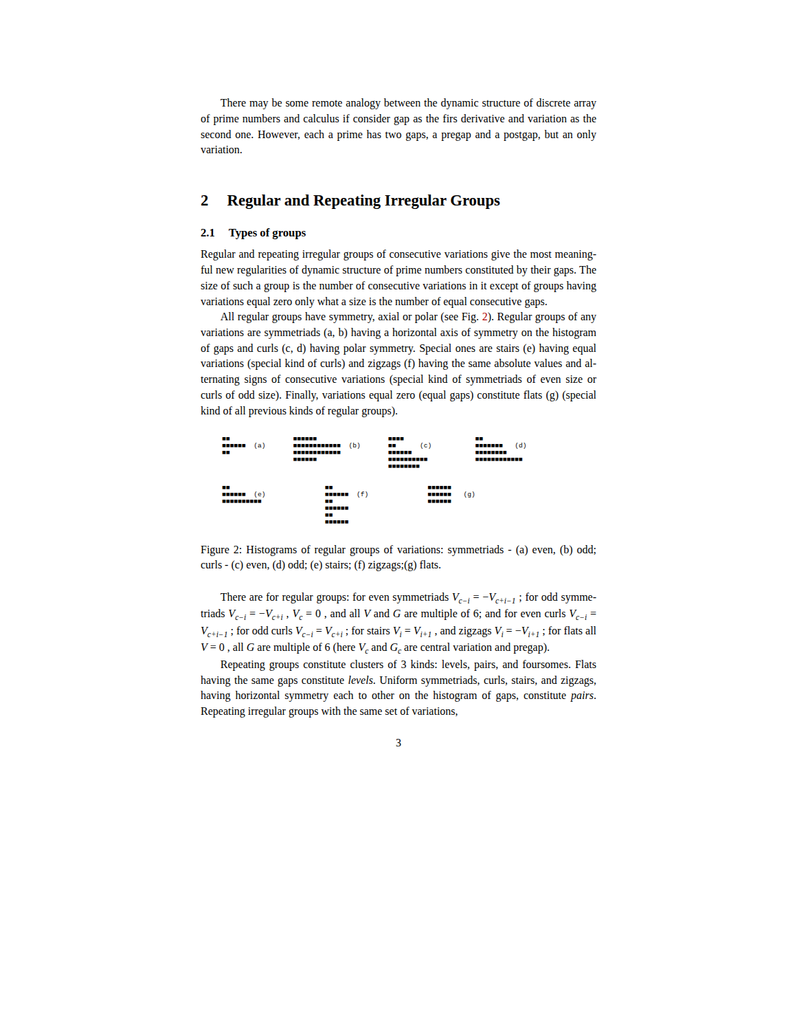There may be some remote analogy between the dynamic structure of discrete array of prime numbers and calculus if consider gap as the firs derivative and variation as the second one. However, each a prime has two gaps, a pregap and a postgap, but an only variation.
2 Regular and Repeating Irregular Groups
2.1 Types of groups
Regular and repeating irregular groups of consecutive variations give the most meaningful new regularities of dynamic structure of prime numbers constituted by their gaps. The size of such a group is the number of consecutive variations in it except of groups having variations equal zero only what a size is the number of equal consecutive gaps.
All regular groups have symmetry, axial or polar (see Fig. 2). Regular groups of any variations are symmetriads (a, b) having a horizontal axis of symmetry on the histogram of gaps and curls (c, d) having polar symmetry. Special ones are stairs (e) having equal variations (special kind of curls) and zigzags (f) having the same absolute values and alternating signs of consecutive variations (special kind of symmetriads of even size or curls of odd size). Finally, variations equal zero (equal gaps) constitute flats (g) (special kind of all previous kinds of regular groups).
■■ ■■■■■■ ■■■■ ■■ ■■■■■■ (a) ■■■■■■■■■■■■ (b) ■■ (c) ■■■■■■■ (d) ■■ ■■■■■■■■■■■■ ■■■■■■ ■■■■■■■■ ■■■■■■ ■■■■■■■■■■ ■■■■■■■■■■■■ ■■■■■■■■ ■■ ■■ ■■■■■■ ■■■■■■ (e) ■■■■■■ (f) ■■■■■■ (g) ■■■■■■■■■■ ■■ ■■■■■■ ■■■■■■ ■■ ■■■■■■
Figure 2: Histograms of regular groups of variations: symmetriads - (a) even, (b) odd; curls - (c) even, (d) odd; (e) stairs; (f) zigzags;(g) flats.
There are for regular groups: for even symmetriads Vc−i = −Vc+i−1 ; for odd symmetriads Vc−i = −Vc+i , Vc = 0 , and all V and G are multiple of 6; and for even curls Vc−i = Vc+i−1 ; for odd curls Vc−i = Vc+i ; for stairs Vi = Vi+1 , and zigzags Vi = −Vi+1 ; for flats all V = 0 , all G are multiple of 6 (here Vc and Gc are central variation and pregap).
Repeating groups constitute clusters of 3 kinds: levels, pairs, and foursomes. Flats having the same gaps constitute levels. Uniform symmetriads, curls, stairs, and zigzags, having horizontal symmetry each to other on the histogram of gaps, constitute pairs. Repeating irregular groups with the same set of variations,
3